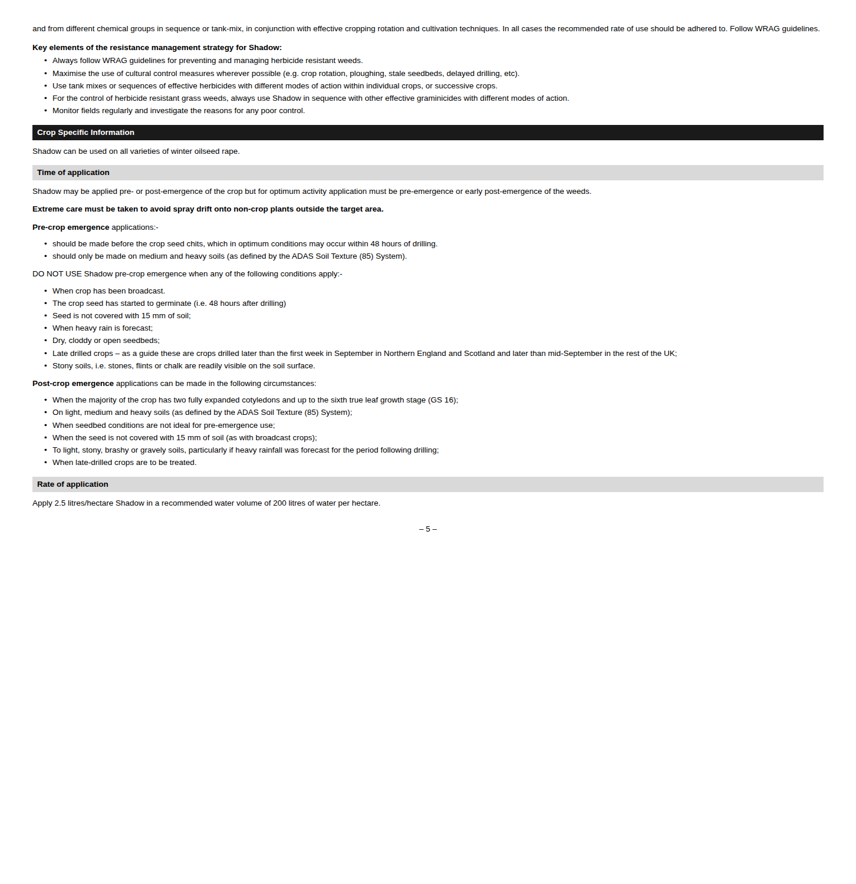and from different chemical groups in sequence or tank-mix, in conjunction with effective cropping rotation and cultivation techniques. In all cases the recommended rate of use should be adhered to. Follow WRAG guidelines.
Key elements of the resistance management strategy for Shadow:
Always follow WRAG guidelines for preventing and managing herbicide resistant weeds.
Maximise the use of cultural control measures wherever possible (e.g. crop rotation, ploughing, stale seedbeds, delayed drilling, etc).
Use tank mixes or sequences of effective herbicides with different modes of action within individual crops, or successive crops.
For the control of herbicide resistant grass weeds, always use Shadow in sequence with other effective graminicides with different modes of action.
Monitor fields regularly and investigate the reasons for any poor control.
Crop Specific Information
Shadow can be used on all varieties of winter oilseed rape.
Time of application
Shadow may be applied pre- or post-emergence of the crop but for optimum activity application must be pre-emergence or early post-emergence of the weeds.
Extreme care must be taken to avoid spray drift onto non-crop plants outside the target area.
Pre-crop emergence applications:-
should be made before the crop seed chits, which in optimum conditions may occur within 48 hours of drilling.
should only be made on medium and heavy soils (as defined by the ADAS Soil Texture (85) System).
DO NOT USE Shadow pre-crop emergence when any of the following conditions apply:-
When crop has been broadcast.
The crop seed has started to germinate (i.e. 48 hours after drilling)
Seed is not covered with 15 mm of soil;
When heavy rain is forecast;
Dry, cloddy or open seedbeds;
Late drilled crops – as a guide these are crops drilled later than the first week in September in Northern England and Scotland and later than mid-September in the rest of the UK;
Stony soils, i.e. stones, flints or chalk are readily visible on the soil surface.
Post-crop emergence applications can be made in the following circumstances:
When the majority of the crop has two fully expanded cotyledons and up to the sixth true leaf growth stage (GS 16);
On light, medium and heavy soils (as defined by the ADAS Soil Texture (85) System);
When seedbed conditions are not ideal for pre-emergence use;
When the seed is not covered with 15 mm of soil (as with broadcast crops);
To light, stony, brashy or gravely soils, particularly if heavy rainfall was forecast for the period following drilling;
When late-drilled crops are to be treated.
Rate of application
Apply 2.5 litres/hectare Shadow in a recommended water volume of 200 litres of water per hectare.
– 5 –